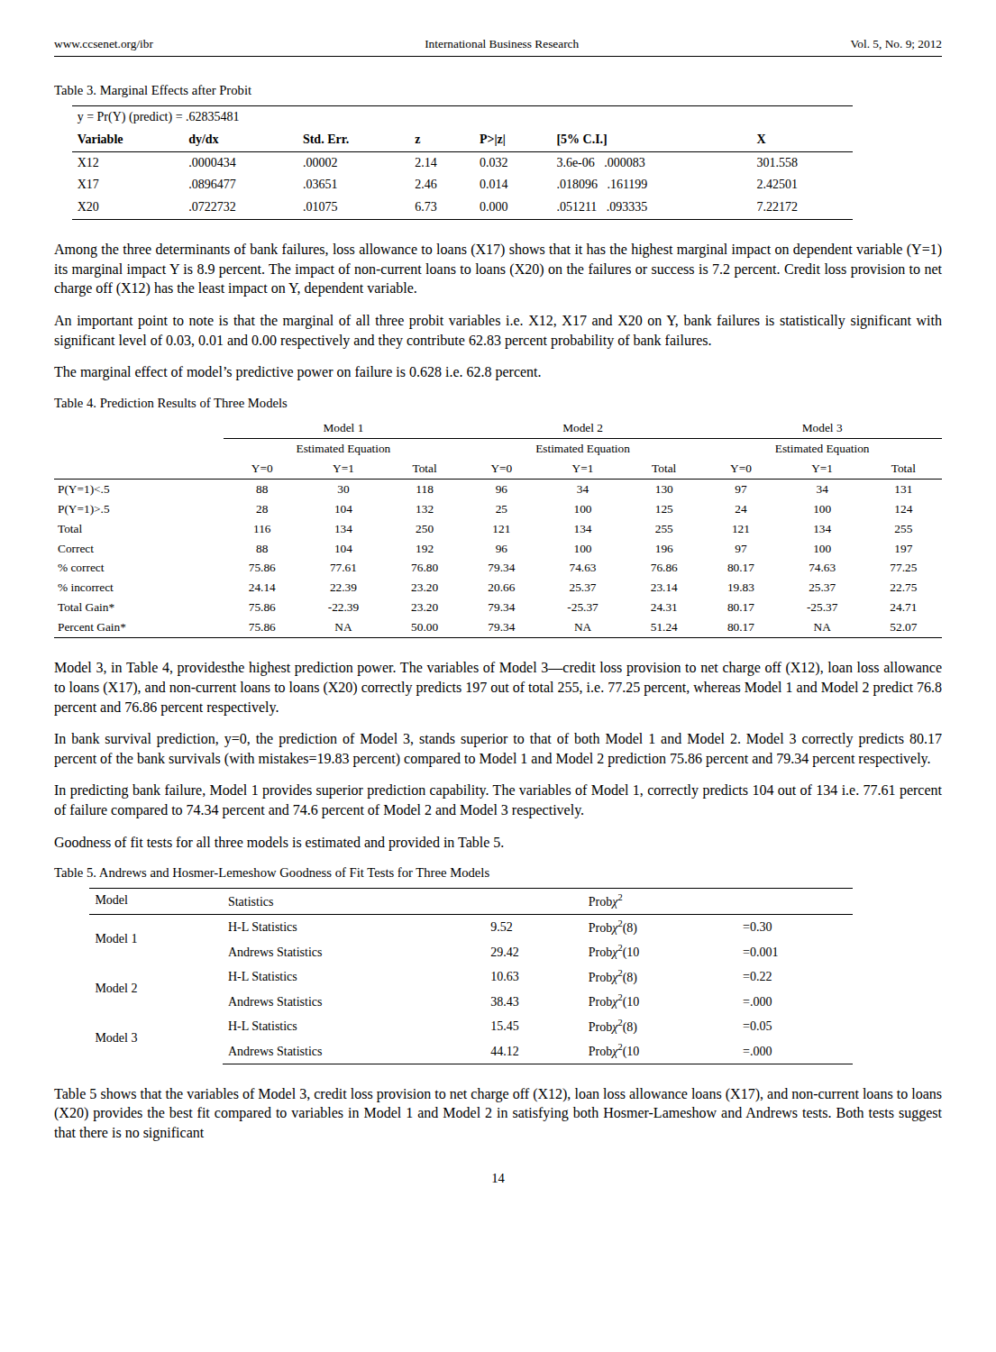www.ccsenet.org/ibr International Business Research Vol. 5, No. 9; 2012
Table 3. Marginal Effects after Probit
| y = Pr(Y) (predict) = .62835481 |
| Variable | dy/dx | Std. Err. | z | P>/z/ | [5% C.I.] | X |
| X12 | .0000434 | .00002 | 2.14 | 0.032 | 3.6e-06 .000083 | 301.558 |
| X17 | .0896477 | .03651 | 2.46 | 0.014 | .018096 .161199 | 2.42501 |
| X20 | .0722732 | .01075 | 6.73 | 0.000 | .051211 .093335 | 7.22172 |
Among the three determinants of bank failures, loss allowance to loans (X17) shows that it has the highest marginal impact on dependent variable (Y=1) its marginal impact Y is 8.9 percent. The impact of non-current loans to loans (X20) on the failures or success is 7.2 percent. Credit loss provision to net charge off (X12) has the least impact on Y, dependent variable.
An important point to note is that the marginal of all three probit variables i.e. X12, X17 and X20 on Y, bank failures is statistically significant with significant level of 0.03, 0.01 and 0.00 respectively and they contribute 62.83 percent probability of bank failures.
The marginal effect of model’s predictive power on failure is 0.628 i.e. 62.8 percent.
Table 4. Prediction Results of Three Models
| | Model 1 | Model 2 | Model 3 |
| | Estimated Equation | Estimated Equation | Estimated Equation |
| | Y=0 | Y=1 | Total | Y=0 | Y=1 | Total | Y=0 | Y=1 | Total |
| P(Y=1)<.5 | 88 | 30 | 118 | 96 | 34 | 130 | 97 | 34 | 131 |
| P(Y=1)>.5 | 28 | 104 | 132 | 25 | 100 | 125 | 24 | 100 | 124 |
| Total | 116 | 134 | 250 | 121 | 134 | 255 | 121 | 134 | 255 |
| Correct | 88 | 104 | 192 | 96 | 100 | 196 | 97 | 100 | 197 |
| % correct | 75.86 | 77.61 | 76.80 | 79.34 | 74.63 | 76.86 | 80.17 | 74.63 | 77.25 |
| % incorrect | 24.14 | 22.39 | 23.20 | 20.66 | 25.37 | 23.14 | 19.83 | 25.37 | 22.75 |
| Total Gain* | 75.86 | -22.39 | 23.20 | 79.34 | -25.37 | 24.31 | 80.17 | -25.37 | 24.71 |
| Percent Gain* | 75.86 | NA | 50.00 | 79.34 | NA | 51.24 | 80.17 | NA | 52.07 |
Model 3, in Table 4, providesthe highest prediction power. The variables of Model 3—credit loss provision to net charge off (X12), loan loss allowance to loans (X17), and non-current loans to loans (X20) correctly predicts 197 out of total 255, i.e. 77.25 percent, whereas Model 1 and Model 2 predict 76.8 percent and 76.86 percent respectively.
In bank survival prediction, y=0, the prediction of Model 3, stands superior to that of both Model 1 and Model 2. Model 3 correctly predicts 80.17 percent of the bank survivals (with mistakes=19.83 percent) compared to Model 1 and Model 2 prediction 75.86 percent and 79.34 percent respectively.
In predicting bank failure, Model 1 provides superior prediction capability. The variables of Model 1, correctly predicts 104 out of 134 i.e. 77.61 percent of failure compared to 74.34 percent and 74.6 percent of Model 2 and Model 3 respectively.
Goodness of fit tests for all three models is estimated and provided in Table 5.
Table 5. Andrews and Hosmer-Lemeshow Goodness of Fit Tests for Three Models
| Model | Statistics | | Prob χ 2 | |
| Model 1 | H-L Statistics | 9.52 | Prob χ 2 (8) | =0.30 |
| Andrews Statistics | 29.42 | Prob χ 2 (10 | =0.001 |
| Model 2 | H-L Statistics | 10.63 | Prob χ 2 (8) | =0.22 |
| Andrews Statistics | 38.43 | Prob χ 2 (10 | =.000 |
| Model 3 | H-L Statistics | 15.45 | Prob χ 2 (8) | =0.05 |
| Andrews Statistics | 44.12 | Prob χ 2 (10 | =.000 |
Table 5 shows that the variables of Model 3, credit loss provision to net charge off (X12), loan loss allowance loans (X17), and non-current loans to loans (X20) provides the best fit compared to variables in Model 1 and Model 2 in satisfying both Hosmer-Lameshow and Andrews tests. Both tests suggest that there is no significant
14